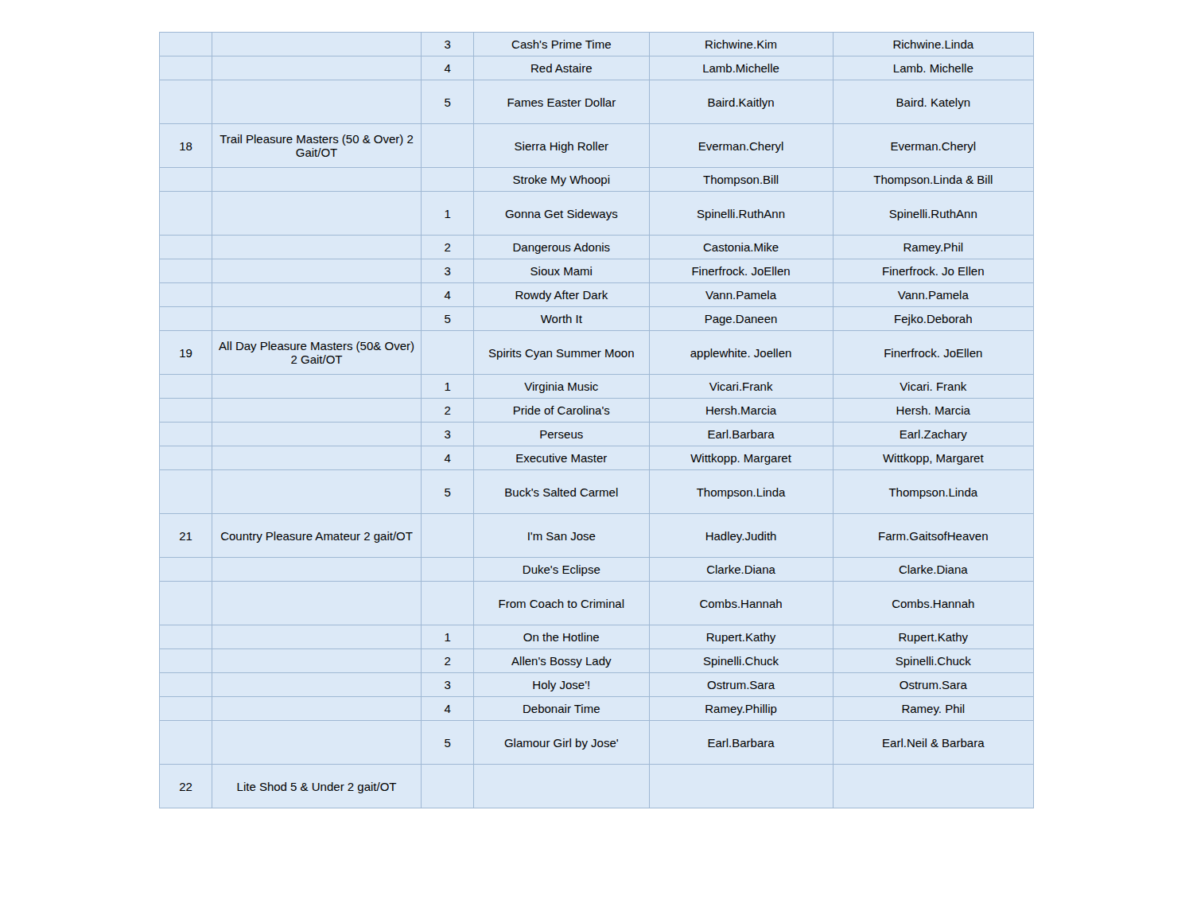| | | 3 | Cash's Prime Time | Richwine.Kim | Richwine.Linda |
| | | 4 | Red Astaire | Lamb.Michelle | Lamb. Michelle |
| | | 5 | Fames Easter Dollar | Baird.Kaitlyn | Baird. Katelyn |
| 18 | Trail Pleasure Masters (50 & Over) 2 Gait/OT | | Sierra High Roller | Everman.Cheryl | Everman.Cheryl |
| | | | Stroke My Whoopi | Thompson.Bill | Thompson.Linda & Bill |
| | | 1 | Gonna Get Sideways | Spinelli.RuthAnn | Spinelli.RuthAnn |
| | | 2 | Dangerous Adonis | Castonia.Mike | Ramey.Phil |
| | | 3 | Sioux Mami | Finerfrock. JoEllen | Finerfrock. Jo Ellen |
| | | 4 | Rowdy After Dark | Vann.Pamela | Vann.Pamela |
| | | 5 | Worth It | Page.Daneen | Fejko.Deborah |
| 19 | All Day Pleasure Masters (50& Over) 2 Gait/OT | | Spirits Cyan Summer Moon | applewhite. Joellen | Finerfrock. JoEllen |
| | | 1 | Virginia Music | Vicari.Frank | Vicari. Frank |
| | | 2 | Pride of Carolina's | Hersh.Marcia | Hersh. Marcia |
| | | 3 | Perseus | Earl.Barbara | Earl.Zachary |
| | | 4 | Executive Master | Wittkopp. Margaret | Wittkopp, Margaret |
| | | 5 | Buck's Salted Carmel | Thompson.Linda | Thompson.Linda |
| 21 | Country Pleasure Amateur 2 gait/OT | | I'm San Jose | Hadley.Judith | Farm.GaitsofHeaven |
| | | | Duke's Eclipse | Clarke.Diana | Clarke.Diana |
| | | | From Coach to Criminal | Combs.Hannah | Combs.Hannah |
| | | 1 | On the Hotline | Rupert.Kathy | Rupert.Kathy |
| | | 2 | Allen's Bossy Lady | Spinelli.Chuck | Spinelli.Chuck |
| | | 3 | Holy Jose'! | Ostrum.Sara | Ostrum.Sara |
| | | 4 | Debonair Time | Ramey.Phillip | Ramey. Phil |
| | | 5 | Glamour Girl by Jose' | Earl.Barbara | Earl.Neil & Barbara |
| 22 | Lite Shod 5 & Under 2 gait/OT | | | | |